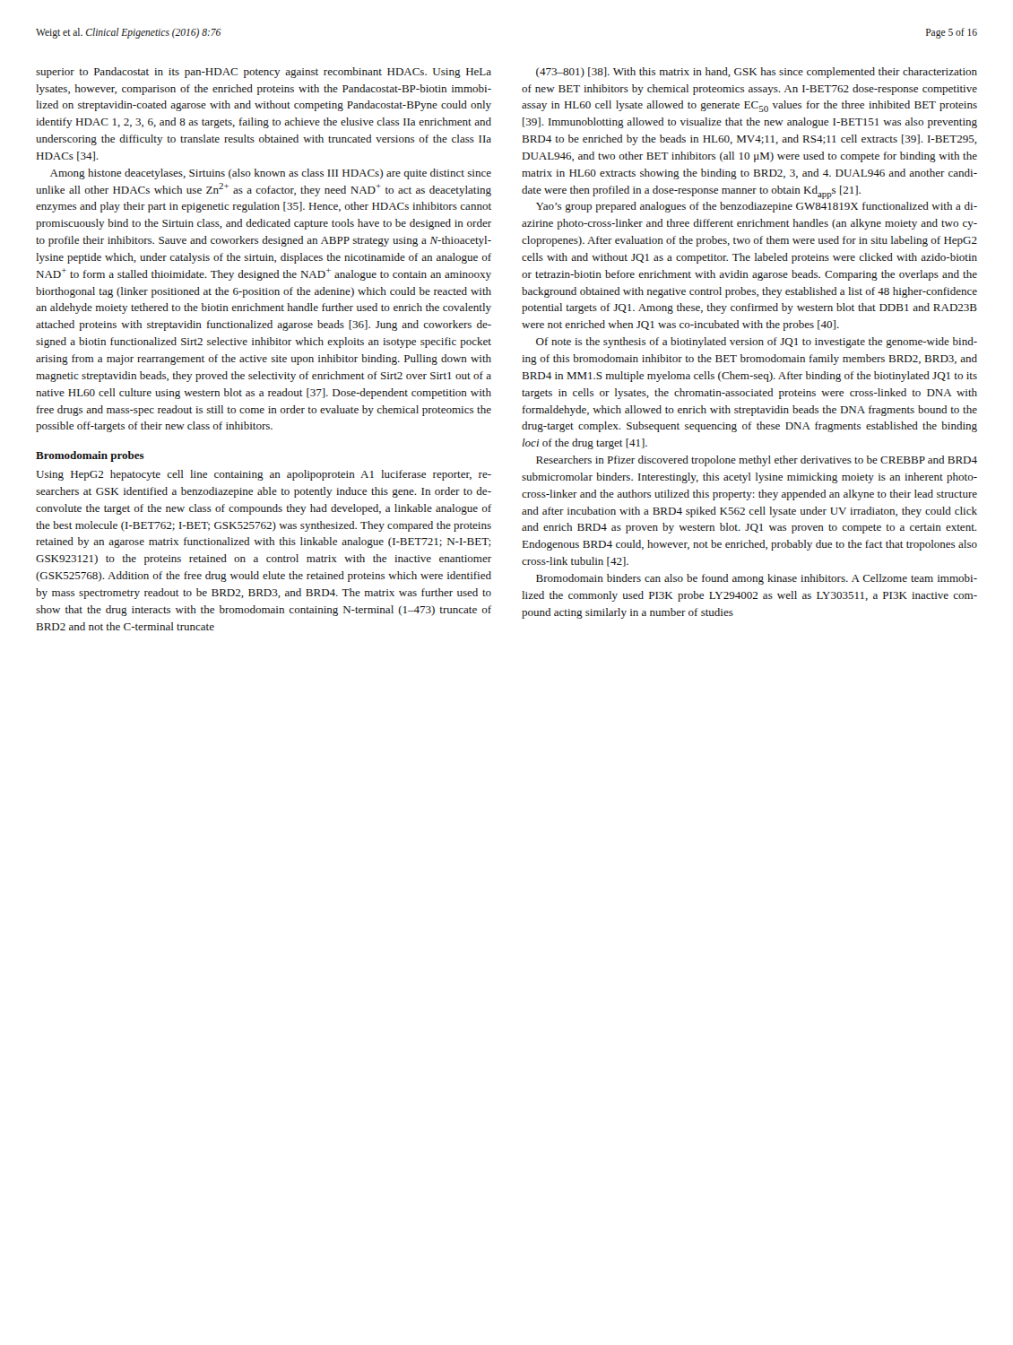Weigt et al. Clinical Epigenetics (2016) 8:76
Page 5 of 16
superior to Pandacostat in its pan-HDAC potency against recombinant HDACs. Using HeLa lysates, however, comparison of the enriched proteins with the Pandacostat-BP-biotin immobilized on streptavidin-coated agarose with and without competing Pandacostat-BPyne could only identify HDAC 1, 2, 3, 6, and 8 as targets, failing to achieve the elusive class IIa enrichment and underscoring the difficulty to translate results obtained with truncated versions of the class IIa HDACs [34].
Among histone deacetylases, Sirtuins (also known as class III HDACs) are quite distinct since unlike all other HDACs which use Zn2+ as a cofactor, they need NAD+ to act as deacetylating enzymes and play their part in epigenetic regulation [35]. Hence, other HDACs inhibitors cannot promiscuously bind to the Sirtuin class, and dedicated capture tools have to be designed in order to profile their inhibitors. Sauve and coworkers designed an ABPP strategy using a N-thioacetyl-lysine peptide which, under catalysis of the sirtuin, displaces the nicotinamide of an analogue of NAD+ to form a stalled thioimidate. They designed the NAD+ analogue to contain an aminooxy biorthogonal tag (linker positioned at the 6-position of the adenine) which could be reacted with an aldehyde moiety tethered to the biotin enrichment handle further used to enrich the covalently attached proteins with streptavidin functionalized agarose beads [36]. Jung and coworkers designed a biotin functionalized Sirt2 selective inhibitor which exploits an isotype specific pocket arising from a major rearrangement of the active site upon inhibitor binding. Pulling down with magnetic streptavidin beads, they proved the selectivity of enrichment of Sirt2 over Sirt1 out of a native HL60 cell culture using western blot as a readout [37]. Dose-dependent competition with free drugs and mass-spec readout is still to come in order to evaluate by chemical proteomics the possible off-targets of their new class of inhibitors.
Bromodomain probes
Using HepG2 hepatocyte cell line containing an apolipoprotein A1 luciferase reporter, researchers at GSK identified a benzodiazepine able to potently induce this gene. In order to deconvolute the target of the new class of compounds they had developed, a linkable analogue of the best molecule (I-BET762; I-BET; GSK525762) was synthesized. They compared the proteins retained by an agarose matrix functionalized with this linkable analogue (I-BET721; N-I-BET; GSK923121) to the proteins retained on a control matrix with the inactive enantiomer (GSK525768). Addition of the free drug would elute the retained proteins which were identified by mass spectrometry readout to be BRD2, BRD3, and BRD4. The matrix was further used to show that the drug interacts with the bromodomain containing N-terminal (1–473) truncate of BRD2 and not the C-terminal truncate
(473–801) [38]. With this matrix in hand, GSK has since complemented their characterization of new BET inhibitors by chemical proteomics assays. An I-BET762 dose-response competitive assay in HL60 cell lysate allowed to generate EC50 values for the three inhibited BET proteins [39]. Immunoblotting allowed to visualize that the new analogue I-BET151 was also preventing BRD4 to be enriched by the beads in HL60, MV4;11, and RS4;11 cell extracts [39]. I-BET295, DUAL946, and two other BET inhibitors (all 10 μM) were used to compete for binding with the matrix in HL60 extracts showing the binding to BRD2, 3, and 4. DUAL946 and another candidate were then profiled in a dose-response manner to obtain Kdapps [21].
Yao’s group prepared analogues of the benzodiazepine GW841819X functionalized with a diazirine photo-cross-linker and three different enrichment handles (an alkyne moiety and two cyclopropenes). After evaluation of the probes, two of them were used for in situ labeling of HepG2 cells with and without JQ1 as a competitor. The labeled proteins were clicked with azido-biotin or tetrazin-biotin before enrichment with avidin agarose beads. Comparing the overlaps and the background obtained with negative control probes, they established a list of 48 higher-confidence potential targets of JQ1. Among these, they confirmed by western blot that DDB1 and RAD23B were not enriched when JQ1 was co-incubated with the probes [40].
Of note is the synthesis of a biotinylated version of JQ1 to investigate the genome-wide binding of this bromodomain inhibitor to the BET bromodomain family members BRD2, BRD3, and BRD4 in MM1.S multiple myeloma cells (Chem-seq). After binding of the biotinylated JQ1 to its targets in cells or lysates, the chromatin-associated proteins were cross-linked to DNA with formaldehyde, which allowed to enrich with streptavidin beads the DNA fragments bound to the drug-target complex. Subsequent sequencing of these DNA fragments established the binding loci of the drug target [41].
Researchers in Pfizer discovered tropolone methyl ether derivatives to be CREBBP and BRD4 submicromolar binders. Interestingly, this acetyl lysine mimicking moiety is an inherent photo-cross-linker and the authors utilized this property: they appended an alkyne to their lead structure and after incubation with a BRD4 spiked K562 cell lysate under UV irradiaton, they could click and enrich BRD4 as proven by western blot. JQ1 was proven to compete to a certain extent. Endogenous BRD4 could, however, not be enriched, probably due to the fact that tropolones also cross-link tubulin [42].
Bromodomain binders can also be found among kinase inhibitors. A Cellzome team immobilized the commonly used PI3K probe LY294002 as well as LY303511, a PI3K inactive compound acting similarly in a number of studies